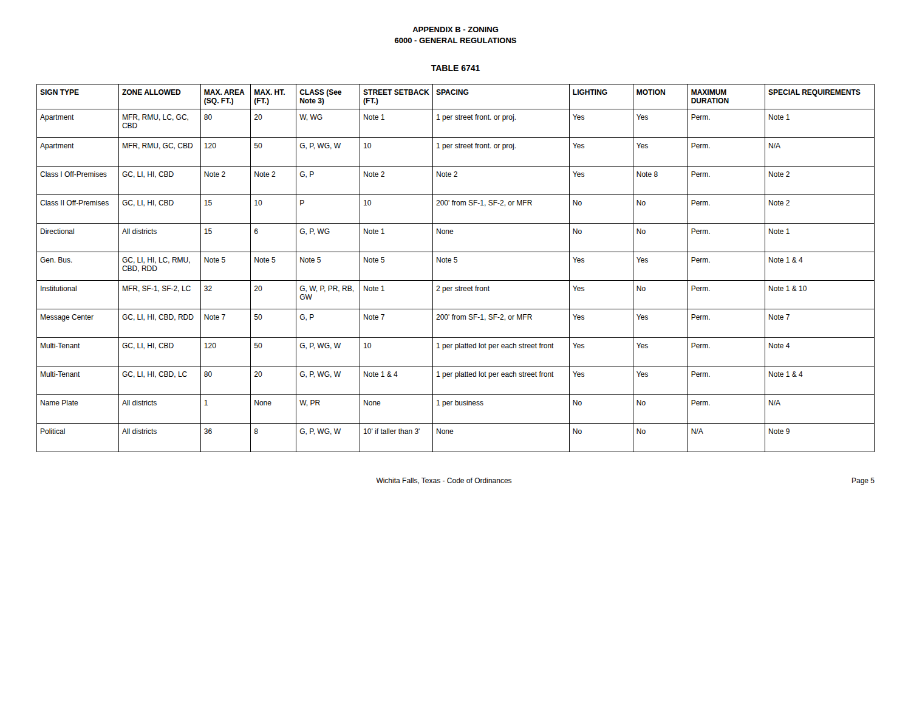APPENDIX B - ZONING
6000 - GENERAL REGULATIONS
TABLE 6741
| SIGN TYPE | ZONE ALLOWED | MAX. AREA (SQ. FT.) | MAX. HT. (FT.) | CLASS (See Note 3) | STREET SETBACK (FT.) | SPACING | LIGHTING | MOTION | MAXIMUM DURATION | SPECIAL REQUIREMENTS |
| --- | --- | --- | --- | --- | --- | --- | --- | --- | --- | --- |
| Apartment | MFR, RMU, LC, GC, CBD | 80 | 20 | W, WG | Note 1 | 1 per street front. or proj. | Yes | Yes | Perm. | Note 1 |
| Apartment | MFR, RMU, GC, CBD | 120 | 50 | G, P, WG, W | 10 | 1 per street front. or proj. | Yes | Yes | Perm. | N/A |
| Class I Off-Premises | GC, LI, HI, CBD | Note 2 | Note 2 | G, P | Note 2 | Note 2 | Yes | Note 8 | Perm. | Note 2 |
| Class II Off-Premises | GC, LI, HI, CBD | 15 | 10 | P | 10 | 200' from SF-1, SF-2, or MFR | No | No | Perm. | Note 2 |
| Directional | All districts | 15 | 6 | G, P, WG | Note 1 | None | No | No | Perm. | Note 1 |
| Gen. Bus. | GC, LI, HI, LC, RMU, CBD, RDD | Note 5 | Note 5 | Note 5 | Note 5 | Note 5 | Yes | Yes | Perm. | Note 1 & 4 |
| Institutional | MFR, SF-1, SF-2, LC | 32 | 20 | G, W, P, PR, RB, GW | Note 1 | 2 per street front | Yes | No | Perm. | Note 1 & 10 |
| Message Center | GC, LI, HI, CBD, RDD | Note 7 | 50 | G, P | Note 7 | 200' from SF-1, SF-2, or MFR | Yes | Yes | Perm. | Note 7 |
| Multi-Tenant | GC, LI, HI, CBD | 120 | 50 | G, P, WG, W | 10 | 1 per platted lot per each street front | Yes | Yes | Perm. | Note 4 |
| Multi-Tenant | GC, LI, HI, CBD, LC | 80 | 20 | G, P, WG, W | Note 1 & 4 | 1 per platted lot per each street front | Yes | Yes | Perm. | Note 1 & 4 |
| Name Plate | All districts | 1 | None | W, PR | None | 1 per business | No | No | Perm. | N/A |
| Political | All districts | 36 | 8 | G, P, WG, W | 10' if taller than 3' | None | No | No | N/A | Note 9 |
Wichita Falls, Texas - Code of Ordinances
Page 5